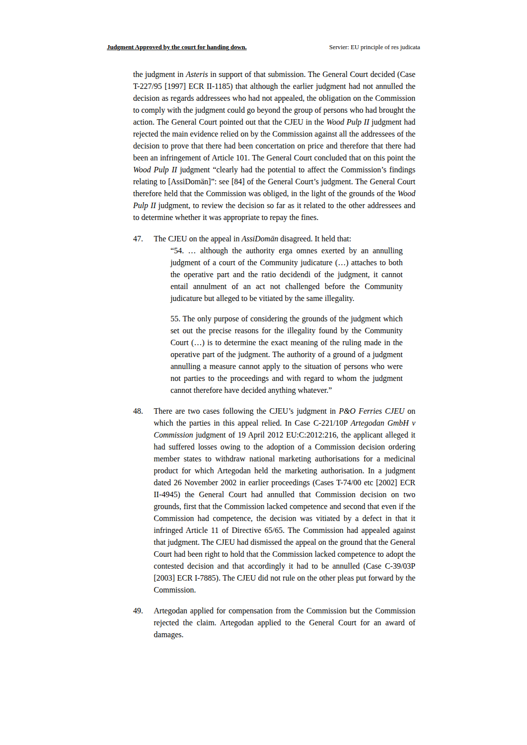Judgment Approved by the court for handing down. Servier: EU principle of res judicata
the judgment in Asteris in support of that submission. The General Court decided (Case T-227/95 [1997] ECR II-1185) that although the earlier judgment had not annulled the decision as regards addressees who had not appealed, the obligation on the Commission to comply with the judgment could go beyond the group of persons who had brought the action. The General Court pointed out that the CJEU in the Wood Pulp II judgment had rejected the main evidence relied on by the Commission against all the addressees of the decision to prove that there had been concertation on price and therefore that there had been an infringement of Article 101. The General Court concluded that on this point the Wood Pulp II judgment “clearly had the potential to affect the Commission’s findings relating to [AssiDomän]”: see [84] of the General Court’s judgment. The General Court therefore held that the Commission was obliged, in the light of the grounds of the Wood Pulp II judgment, to review the decision so far as it related to the other addressees and to determine whether it was appropriate to repay the fines.
47.
The CJEU on the appeal in AssiDomän disagreed. It held that:
“54. … although the authority erga omnes exerted by an annulling judgment of a court of the Community judicature (…) attaches to both the operative part and the ratio decidendi of the judgment, it cannot entail annulment of an act not challenged before the Community judicature but alleged to be vitiated by the same illegality.
55. The only purpose of considering the grounds of the judgment which set out the precise reasons for the illegality found by the Community Court (…) is to determine the exact meaning of the ruling made in the operative part of the judgment. The authority of a ground of a judgment annulling a measure cannot apply to the situation of persons who were not parties to the proceedings and with regard to whom the judgment cannot therefore have decided anything whatever.”
48.
There are two cases following the CJEU’s judgment in P&O Ferries CJEU on which the parties in this appeal relied. In Case C-221/10P Artegodan GmbH v Commission judgment of 19 April 2012 EU:C:2012:216, the applicant alleged it had suffered losses owing to the adoption of a Commission decision ordering member states to withdraw national marketing authorisations for a medicinal product for which Artegodan held the marketing authorisation. In a judgment dated 26 November 2002 in earlier proceedings (Cases T-74/00 etc [2002] ECR II-4945) the General Court had annulled that Commission decision on two grounds, first that the Commission lacked competence and second that even if the Commission had competence, the decision was vitiated by a defect in that it infringed Article 11 of Directive 65/65. The Commission had appealed against that judgment. The CJEU had dismissed the appeal on the ground that the General Court had been right to hold that the Commission lacked competence to adopt the contested decision and that accordingly it had to be annulled (Case C-39/03P [2003] ECR I-7885). The CJEU did not rule on the other pleas put forward by the Commission.
49.
Artegodan applied for compensation from the Commission but the Commission rejected the claim. Artegodan applied to the General Court for an award of damages.